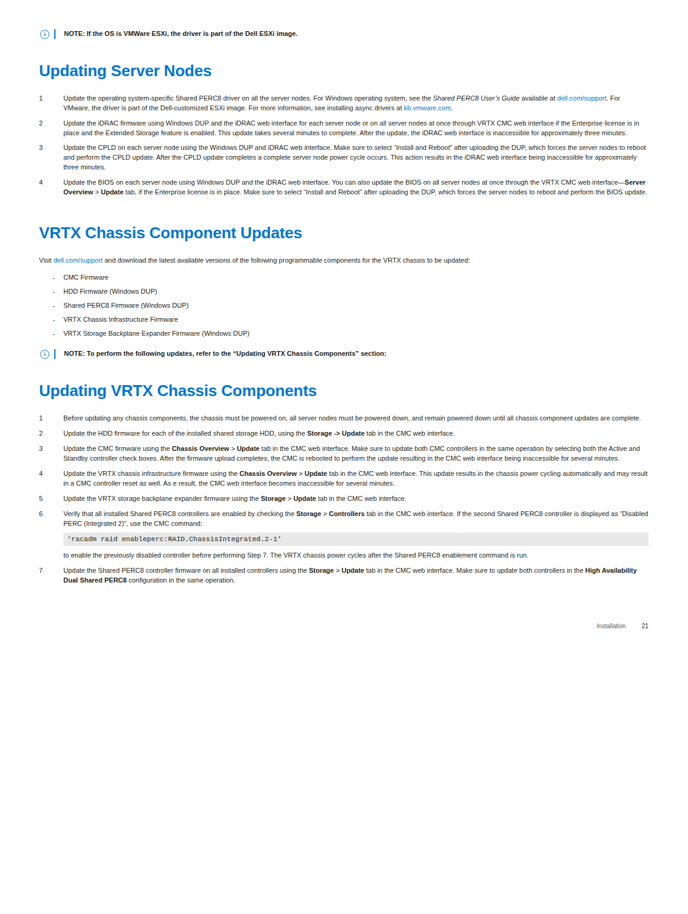i
NOTE: If the OS is VMWare ESXi, the driver is part of the Dell ESXi image.
Updating Server Nodes
Update the operating system-specific Shared PERC8 driver on all the server nodes. For Windows operating system, see the Shared PERC8 User’s Guide available at dell.com/support. For VMware, the driver is part of the Dell-customized ESXi image. For more information, see installing async drivers at kb.vmware.com.
Update the iDRAC firmware using Windows DUP and the iDRAC web interface for each server node or on all server nodes at once through VRTX CMC web interface if the Enterprise license is in place and the Extended Storage feature is enabled. This update takes several minutes to complete. After the update, the iDRAC web interface is inaccessible for approximately three minutes.
Update the CPLD on each server node using the Windows DUP and iDRAC web interface. Make sure to select “Install and Reboot” after uploading the DUP, which forces the server nodes to reboot and perform the CPLD update. After the CPLD update completes a complete server node power cycle occurs. This action results in the iDRAC web interface being inaccessible for approximately three minutes.
Update the BIOS on each server node using Windows DUP and the iDRAC web interface. You can also update the BIOS on all server nodes at once through the VRTX CMC web interface—Server Overview > Update tab, if the Enterprise license is in place. Make sure to select “Install and Reboot” after uploading the DUP, which forces the server nodes to reboot and perform the BIOS update.
VRTX Chassis Component Updates
Visit dell.com/support and download the latest available versions of the following programmable components for the VRTX chassis to be updated:
CMC Firmware
HDD Firmware (Windows DUP)
Shared PERC8 Firmware (Windows DUP)
VRTX Chassis Infrastructure Firmware
VRTX Storage Backplane Expander Firmware (Windows DUP)
i
NOTE: To perform the following updates, refer to the “Updating VRTX Chassis Components” section:
Updating VRTX Chassis Components
Before updating any chassis components, the chassis must be powered on, all server nodes must be powered down, and remain powered down until all chassis component updates are complete.
Update the HDD firmware for each of the installed shared storage HDD, using the Storage -> Update tab in the CMC web interface.
Update the CMC firmware using the Chassis Overview > Update tab in the CMC web interface. Make sure to update both CMC controllers in the same operation by selecting both the Active and Standby controller check boxes. After the firmware upload completes, the CMC is rebooted to perform the update resulting in the CMC web interface being inaccessible for several minutes.
Update the VRTX chassis infrastructure firmware using the Chassis Overview > Update tab in the CMC web interface. This update results in the chassis power cycling automatically and may result in a CMC controller reset as well. As e result, the CMC web interface becomes inaccessible for several minutes.
Update the VRTX storage backplane expander firmware using the Storage > Update tab in the CMC web interface.
Verify that all installed Shared PERC8 controllers are enabled by checking the Storage > Controllers tab in the CMC web interface. If the second Shared PERC8 controller is displayed as “Disabled PERC (Integrated 2)”, use the CMC command: ‘racadm raid enableperc:RAID.ChassisIntegrated.2-1’
to enable the previously disabled controller before performing Step 7. The VRTX chassis power cycles after the Shared PERC8 enablement command is run.
Update the Shared PERC8 controller firmware on all installed controllers using the Storage > Update tab in the CMC web interface. Make sure to update both controllers in the High Availability Dual Shared PERC8 configuration in the same operation.
Installation21